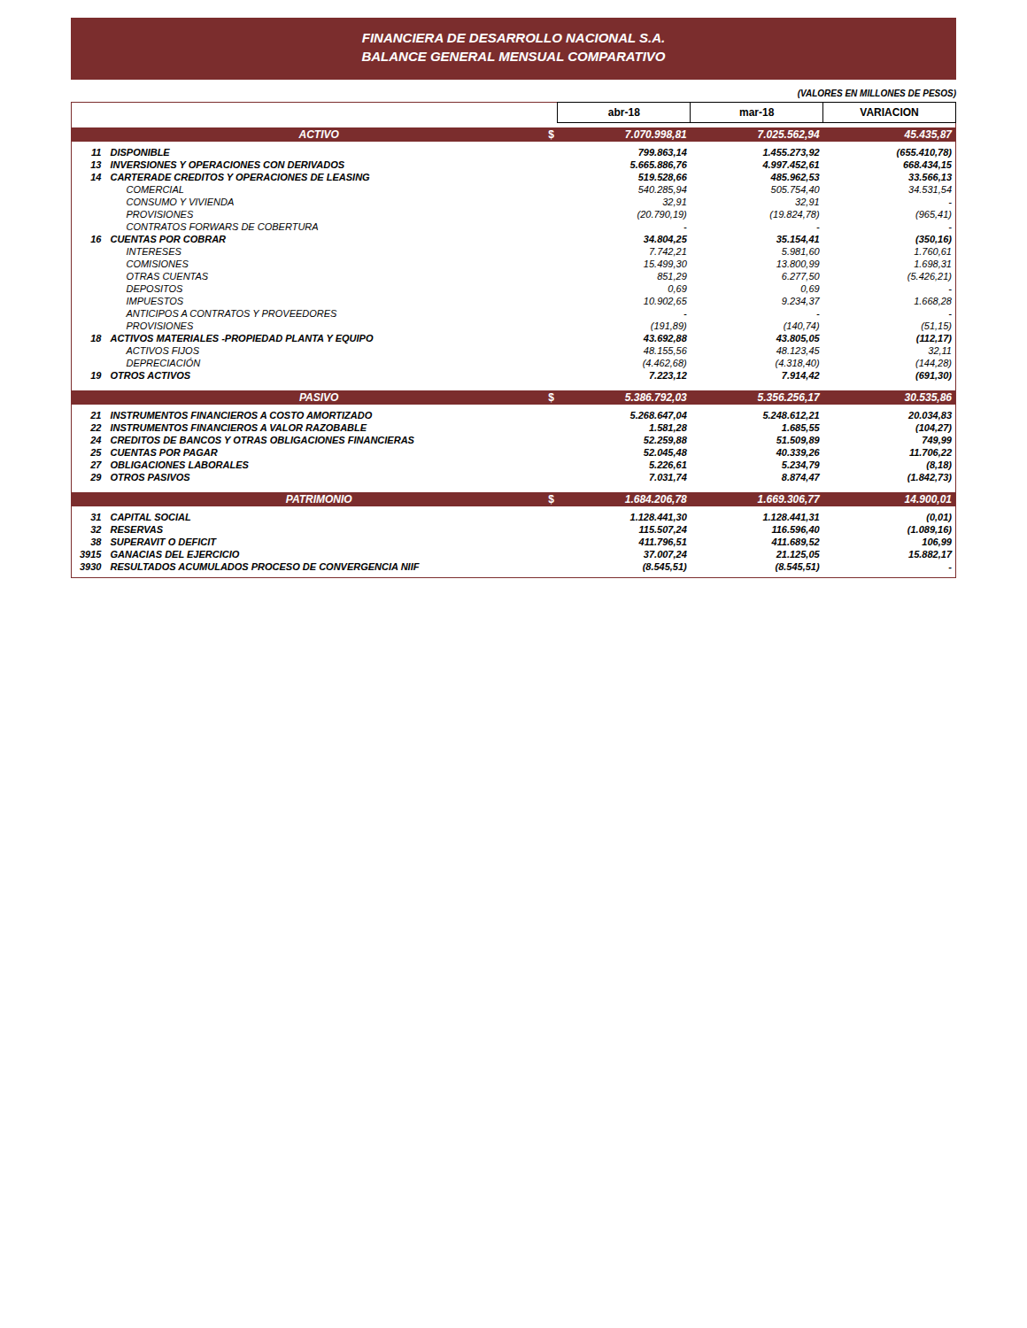FINANCIERA DE DESARROLLO NACIONAL S.A.
BALANCE GENERAL MENSUAL COMPARATIVO
(VALORES EN MILLONES DE PESOS)
| | | | abr-18 | mar-18 | VARIACION |
| | ACTIVO | $ | 7.070.998,81 | 7.025.562,94 | 45.435,87 |
| 11 | DISPONIBLE | | 799.863,14 | 1.455.273,92 | (655.410,78) |
| 13 | INVERSIONES Y OPERACIONES CON DERIVADOS | | 5.665.886,76 | 4.997.452,61 | 668.434,15 |
| 14 | CARTERADE CREDITOS Y OPERACIONES DE LEASING | | 519.528,66 | 485.962,53 | 33.566,13 |
| | COMERCIAL | | 540.285,94 | 505.754,40 | 34.531,54 |
| | CONSUMO Y VIVIENDA | | 32,91 | 32,91 | - |
| | PROVISIONES | | (20.790,19) | (19.824,78) | (965,41) |
| | CONTRATOS FORWARS DE COBERTURA | | - | - | - |
| 16 | CUENTAS POR COBRAR | | 34.804,25 | 35.154,41 | (350,16) |
| | INTERESES | | 7.742,21 | 5.981,60 | 1.760,61 |
| | COMISIONES | | 15.499,30 | 13.800,99 | 1.698,31 |
| | OTRAS CUENTAS | | 851,29 | 6.277,50 | (5.426,21) |
| | DEPOSITOS | | 0,69 | 0,69 | - |
| | IMPUESTOS | | 10.902,65 | 9.234,37 | 1.668,28 |
| | ANTICIPOS A CONTRATOS Y PROVEEDORES | | - | - | - |
| | PROVISIONES | | (191,89) | (140,74) | (51,15) |
| 18 | ACTIVOS MATERIALES -PROPIEDAD PLANTA Y EQUIPO | | 43.692,88 | 43.805,05 | (112,17) |
| | ACTIVOS FIJOS | | 48.155,56 | 48.123,45 | 32,11 |
| | DEPRECIACIÓN | | (4.462,68) | (4.318,40) | (144,28) |
| 19 | OTROS ACTIVOS | | 7.223,12 | 7.914,42 | (691,30) |
| | PASIVO | $ | 5.386.792,03 | 5.356.256,17 | 30.535,86 |
| 21 | INSTRUMENTOS FINANCIEROS A COSTO AMORTIZADO | | 5.268.647,04 | 5.248.612,21 | 20.034,83 |
| 22 | INSTRUMENTOS FINANCIEROS A VALOR RAZOBABLE | | 1.581,28 | 1.685,55 | (104,27) |
| 24 | CREDITOS DE BANCOS Y OTRAS OBLIGACIONES FINANCIERAS | | 52.259,88 | 51.509,89 | 749,99 |
| 25 | CUENTAS POR PAGAR | | 52.045,48 | 40.339,26 | 11.706,22 |
| 27 | OBLIGACIONES LABORALES | | 5.226,61 | 5.234,79 | (8,18) |
| 29 | OTROS PASIVOS | | 7.031,74 | 8.874,47 | (1.842,73) |
| | PATRIMONIO | $ | 1.684.206,78 | 1.669.306,77 | 14.900,01 |
| 31 | CAPITAL SOCIAL | | 1.128.441,30 | 1.128.441,31 | (0,01) |
| 32 | RESERVAS | | 115.507,24 | 116.596,40 | (1.089,16) |
| 38 | SUPERAVIT O DEFICIT | | 411.796,51 | 411.689,52 | 106,99 |
| 3915 | GANACIAS DEL EJERCICIO | | 37.007,24 | 21.125,05 | 15.882,17 |
| 3930 | RESULTADOS ACUMULADOS PROCESO DE CONVERGENCIA NIIF | | (8.545,51) | (8.545,51) | - |